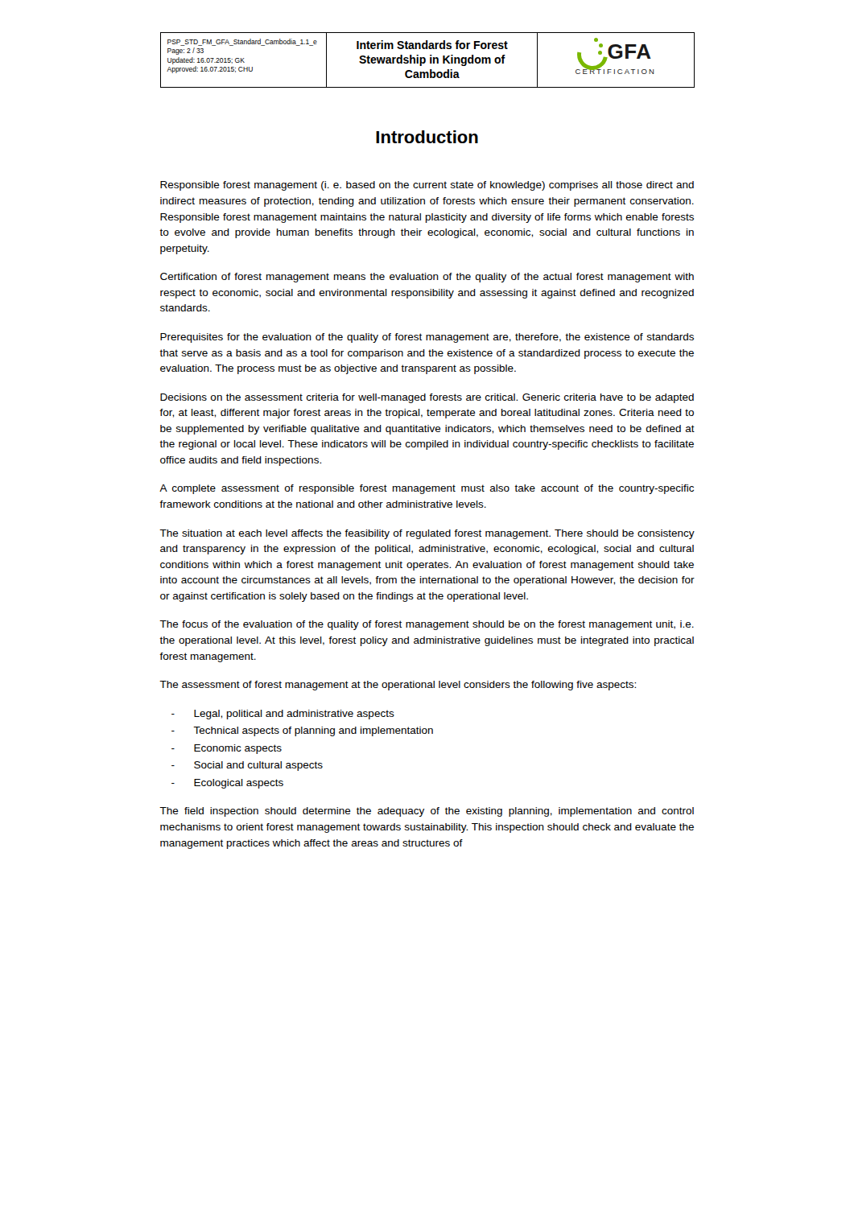| PSP_STD_FM_GFA_Standard_Cambodia_1.1_e Page: 2 / 33 Updated: 16.07.2015; GK Approved: 16.07.2015; CHU | Interim Standards for Forest Stewardship in Kingdom of Cambodia | GFA CERTIFICATION |
Introduction
Responsible forest management (i. e. based on the current state of knowledge) comprises all those direct and indirect measures of protection, tending and utilization of forests which ensure their permanent conservation. Responsible forest management maintains the natural plasticity and diversity of life forms which enable forests to evolve and provide human benefits through their ecological, economic, social and cultural functions in perpetuity.
Certification of forest management means the evaluation of the quality of the actual forest management with respect to economic, social and environmental responsibility and assessing it against defined and recognized standards.
Prerequisites for the evaluation of the quality of forest management are, therefore, the existence of standards that serve as a basis and as a tool for comparison and the existence of a standardized process to execute the evaluation. The process must be as objective and transparent as possible.
Decisions on the assessment criteria for well-managed forests are critical. Generic criteria have to be adapted for, at least, different major forest areas in the tropical, temperate and boreal latitudinal zones. Criteria need to be supplemented by verifiable qualitative and quantitative indicators, which themselves need to be defined at the regional or local level. These indicators will be compiled in individual country-specific checklists to facilitate office audits and field inspections.
A complete assessment of responsible forest management must also take account of the country-specific framework conditions at the national and other administrative levels.
The situation at each level affects the feasibility of regulated forest management. There should be consistency and transparency in the expression of the political, administrative, economic, ecological, social and cultural conditions within which a forest management unit operates. An evaluation of forest management should take into account the circumstances at all levels, from the international to the operational However, the decision for or against certification is solely based on the findings at the operational level.
The focus of the evaluation of the quality of forest management should be on the forest management unit, i.e. the operational level. At this level, forest policy and administrative guidelines must be integrated into practical forest management.
The assessment of forest management at the operational level considers the following five aspects:
Legal, political and administrative aspects
Technical aspects of planning and implementation
Economic aspects
Social and cultural aspects
Ecological aspects
The field inspection should determine the adequacy of the existing planning, implementation and control mechanisms to orient forest management towards sustainability. This inspection should check and evaluate the management practices which affect the areas and structures of